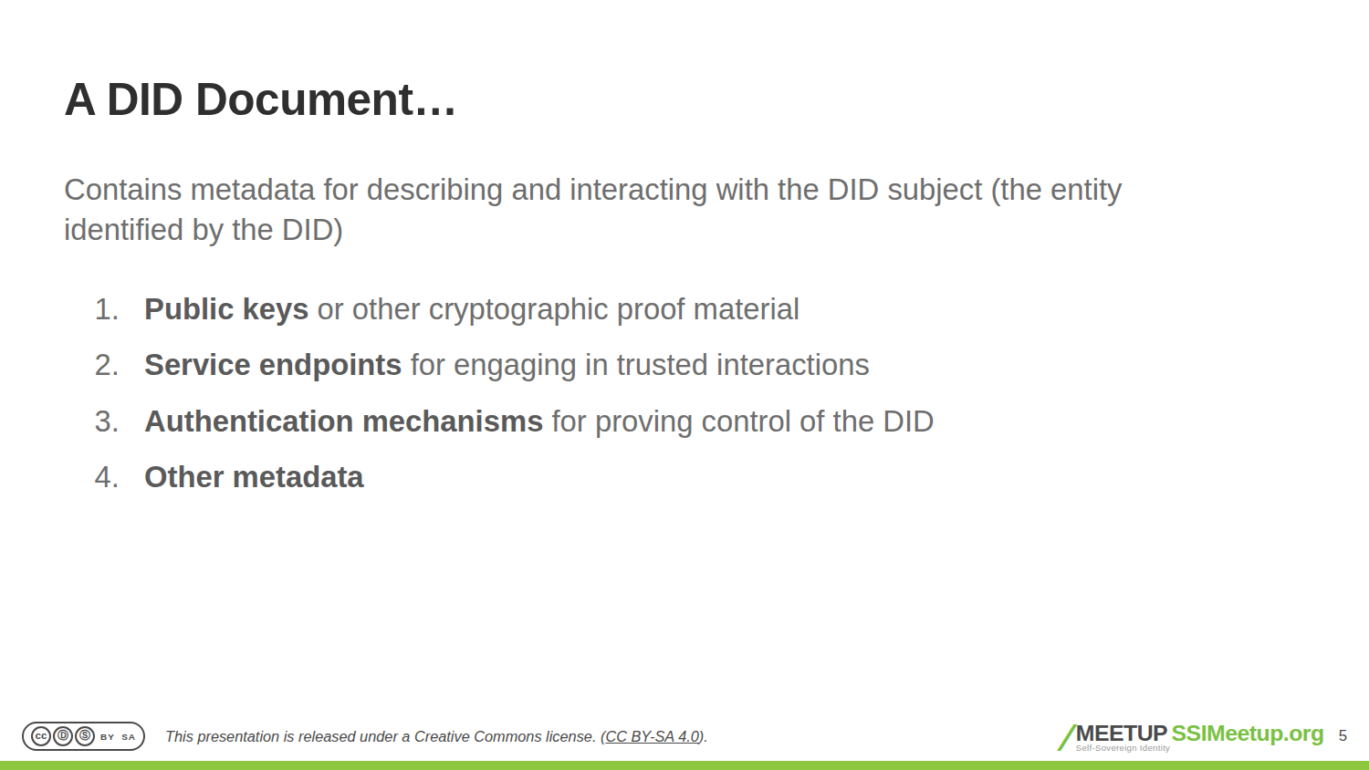A DID Document…
Contains metadata for describing and interacting with the DID subject (the entity identified by the DID)
Public keys or other cryptographic proof material
Service endpoints for engaging in trusted interactions
Authentication mechanisms for proving control of the DID
Other metadata
cc Ⓓ Ⓢ BY SA
This presentation is released under a Creative Commons license. (CC BY-SA 4.0).
⁄ MEETUP SSIMeetup.org Self-Sovereign Identity
5